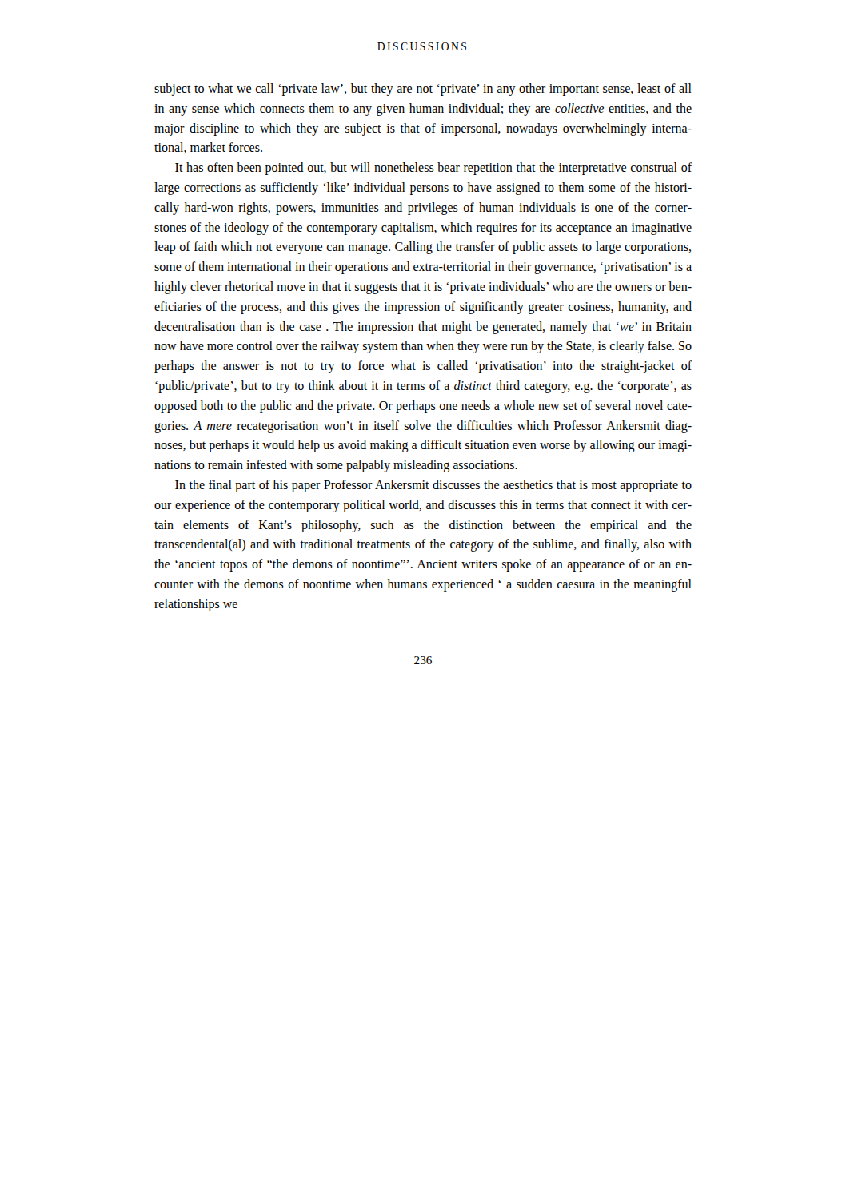Discussions
subject to what we call ‘private law’, but they are not ‘private’ in any other important sense, least of all in any sense which connects them to any given human individual; they are collective entities, and the major discipline to which they are subject is that of impersonal, nowadays overwhelmingly international, market forces.
It has often been pointed out, but will nonetheless bear repetition that the interpretative construal of large corrections as sufficiently ‘like’ individual persons to have assigned to them some of the historically hard-won rights, powers, immunities and privileges of human individuals is one of the cornerstones of the ideology of the contemporary capitalism, which requires for its acceptance an imaginative leap of faith which not everyone can manage. Calling the transfer of public assets to large corporations, some of them international in their operations and extra-territorial in their governance, ‘privatisation’ is a highly clever rhetorical move in that it suggests that it is ‘private individuals’ who are the owners or beneficiaries of the process, and this gives the impression of significantly greater cosiness, humanity, and decentralisation than is the case . The impression that might be generated, namely that ‘we’ in Britain now have more control over the railway system than when they were run by the State, is clearly false. So perhaps the answer is not to try to force what is called ‘privatisation’ into the straight-jacket of ‘public/private’, but to try to think about it in terms of a distinct third category, e.g. the ‘corporate’, as opposed both to the public and the private. Or perhaps one needs a whole new set of several novel categories. A mere recategorisation won’t in itself solve the difficulties which Professor Ankersmit diagnoses, but perhaps it would help us avoid making a difficult situation even worse by allowing our imaginations to remain infested with some palpably misleading associations.
In the final part of his paper Professor Ankersmit discusses the aesthetics that is most appropriate to our experience of the contemporary political world, and discusses this in terms that connect it with certain elements of Kant’s philosophy, such as the distinction between the empirical and the transcendental(al) and with traditional treatments of the category of the sublime, and finally, also with the ‘ancient topos of “the demons of noontime”’. Ancient writers spoke of an appearance of or an encounter with the demons of noontime when humans experienced ‘ a sudden caesura in the meaningful relationships we
236